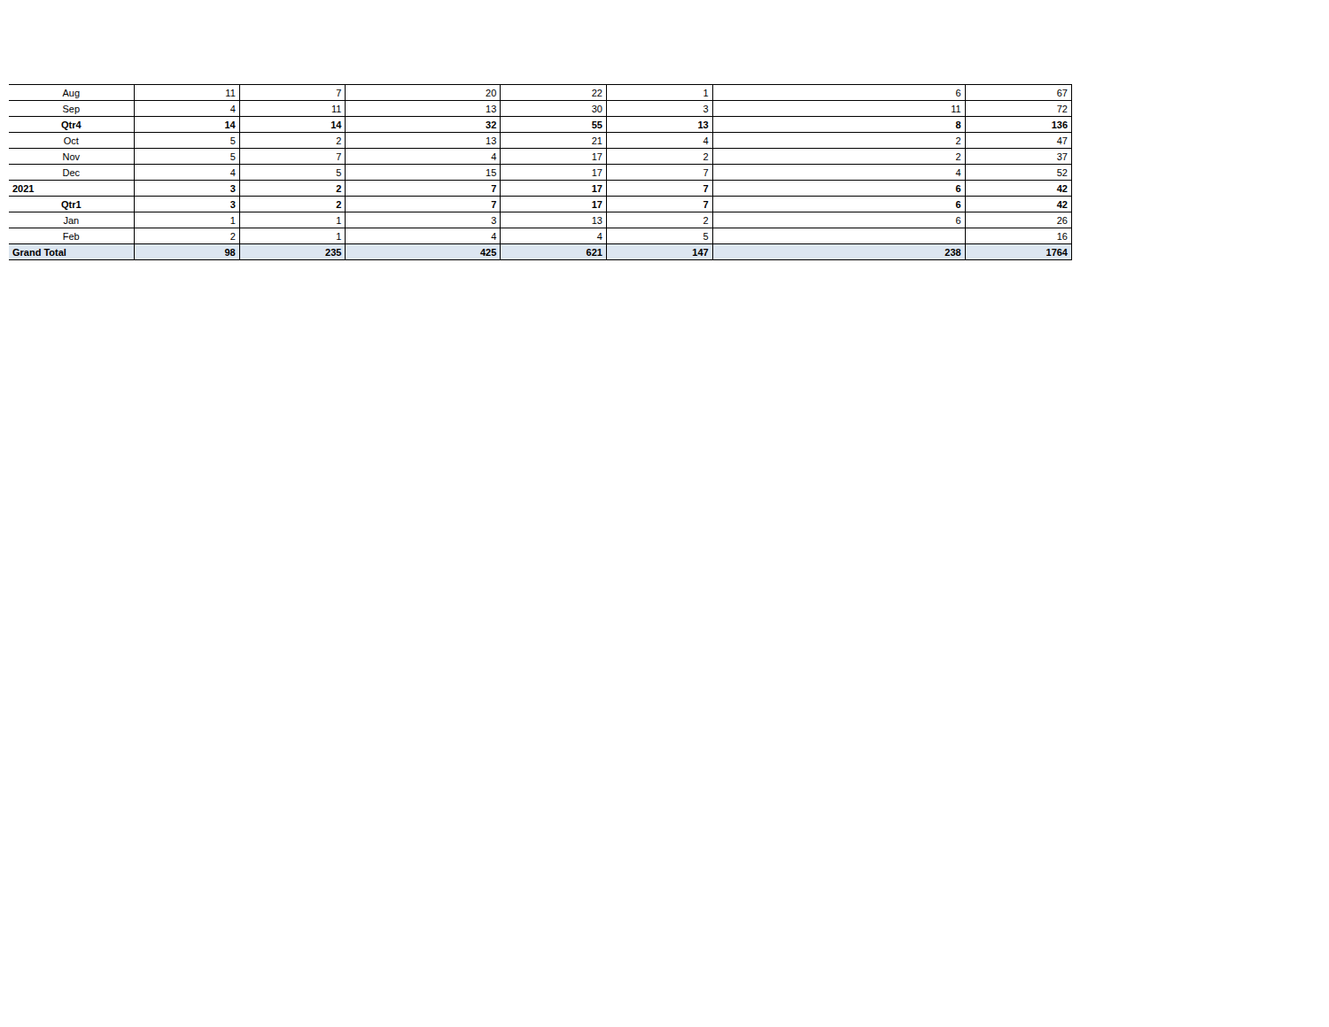| Aug | 11 | 7 | 20 | 22 | 1 | 6 | 67 |
| Sep | 4 | 11 | 13 | 30 | 3 | 11 | 72 |
| Qtr4 | 14 | 14 | 32 | 55 | 13 | 8 | 136 |
| Oct | 5 | 2 | 13 | 21 | 4 | 2 | 47 |
| Nov | 5 | 7 | 4 | 17 | 2 | 2 | 37 |
| Dec | 4 | 5 | 15 | 17 | 7 | 4 | 52 |
| 2021 | 3 | 2 | 7 | 17 | 7 | 6 | 42 |
| Qtr1 | 3 | 2 | 7 | 17 | 7 | 6 | 42 |
| Jan | 1 | 1 | 3 | 13 | 2 | 6 | 26 |
| Feb | 2 | 1 | 4 | 4 | 5 | | 16 |
| Grand Total | 98 | 235 | 425 | 621 | 147 | 238 | 1764 |